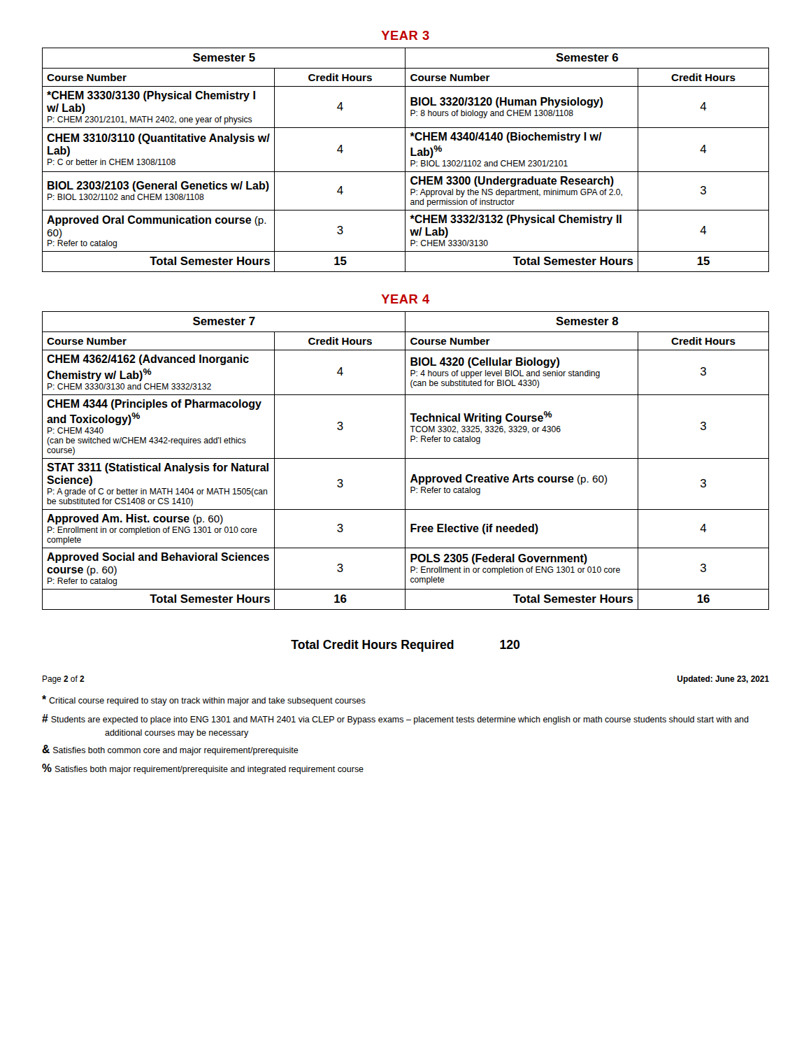YEAR 3
| Semester 5 | Semester 6 |
| --- | --- |
| Course Number | Credit Hours | Course Number | Credit Hours |
| *CHEM 3330/3130 (Physical Chemistry I w/ Lab) P: CHEM 2301/2101, MATH 2402, one year of physics | 4 | BIOL 3320/3120 (Human Physiology) P: 8 hours of biology and CHEM 1308/1108 | 4 |
| CHEM 3310/3110 (Quantitative Analysis w/ Lab) P: C or better in CHEM 1308/1108 | 4 | *CHEM 4340/4140 (Biochemistry I w/ Lab) % P: BIOL 1302/1102 and CHEM 2301/2101 | 4 |
| BIOL 2303/2103 (General Genetics w/ Lab) P: BIOL 1302/1102 and CHEM 1308/1108 | 4 | CHEM 3300 (Undergraduate Research) P: Approval by the NS department, minimum GPA of 2.0, and permission of instructor | 3 |
| Approved Oral Communication course (p. 60) P: Refer to catalog | 3 | *CHEM 3332/3132 (Physical Chemistry II w/ Lab) P: CHEM 3330/3130 | 4 |
| Total Semester Hours | 15 | Total Semester Hours | 15 |
YEAR 4
| Semester 7 | Semester 8 |
| --- | --- |
| Course Number | Credit Hours | Course Number | Credit Hours |
| CHEM 4362/4162 (Advanced Inorganic Chemistry w/ Lab) % P: CHEM 3330/3130 and CHEM 3332/3132 | 4 | BIOL 4320 (Cellular Biology) P: 4 hours of upper level BIOL and senior standing (can be substituted for BIOL 4330) | 3 |
| CHEM 4344 (Principles of Pharmacology and Toxicology) % P: CHEM 4340 (can be switched w/CHEM 4342-requires add'l ethics course) | 3 | Technical Writing Course % TCOM 3302, 3325, 3326, 3329, or 4306 P: Refer to catalog | 3 |
| STAT 3311 (Statistical Analysis for Natural Science) P: A grade of C or better in MATH 1404 or MATH 1505(can be substituted for CS1408 or CS 1410) | 3 | Approved Creative Arts course (p. 60) P: Refer to catalog | 3 |
| Approved Am. Hist. course (p. 60) P: Enrollment in or completion of ENG 1301 or 010 core complete | 3 | Free Elective (if needed) | 4 |
| Approved Social and Behavioral Sciences course (p. 60) P: Refer to catalog | 3 | POLS 2305 (Federal Government) P: Enrollment in or completion of ENG 1301 or 010 core complete | 3 |
| Total Semester Hours | 16 | Total Semester Hours | 16 |
Total Credit Hours Required 120
Page 2 of 2 Updated: June 23, 2021
*Critical course required to stay on track within major and take subsequent courses
#Students are expected to place into ENG 1301 and MATH 2401 via CLEP or Bypass exams – placement tests determine which english or math course students should start with and additional courses may be necessary
&Satisfies both common core and major requirement/prerequisite
% Satisfies both major requirement/prerequisite and integrated requirement course